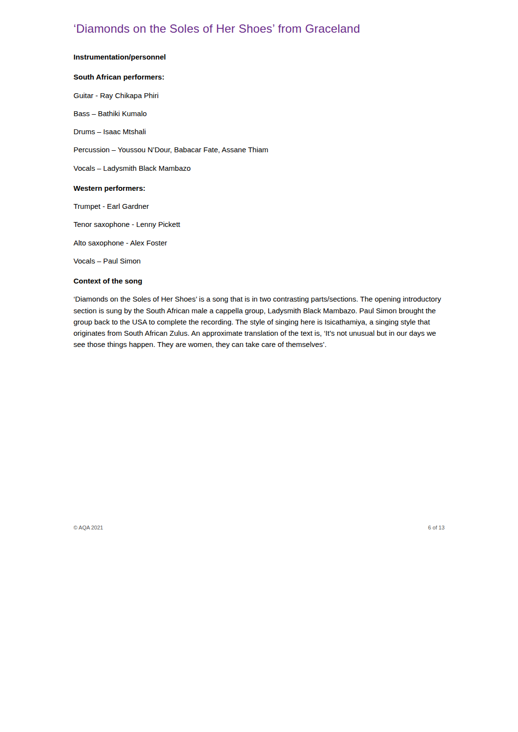‘Diamonds on the Soles of Her Shoes’ from Graceland
Instrumentation/personnel
South African performers:
Guitar - Ray Chikapa Phiri
Bass – Bathiki Kumalo
Drums – Isaac Mtshali
Percussion – Youssou N’Dour, Babacar Fate, Assane Thiam
Vocals – Ladysmith Black Mambazo
Western performers:
Trumpet - Earl Gardner
Tenor saxophone - Lenny Pickett
Alto saxophone - Alex Foster
Vocals – Paul Simon
Context of the song
‘Diamonds on the Soles of Her Shoes’ is a song that is in two contrasting parts/sections. The opening introductory section is sung by the South African male a cappella group, Ladysmith Black Mambazo. Paul Simon brought the group back to the USA to complete the recording. The style of singing here is Isicathamiya, a singing style that originates from South African Zulus. An approximate translation of the text is, ‘It’s not unusual but in our days we see those things happen. They are women, they can take care of themselves’.
© AQA 2021 6 of 13